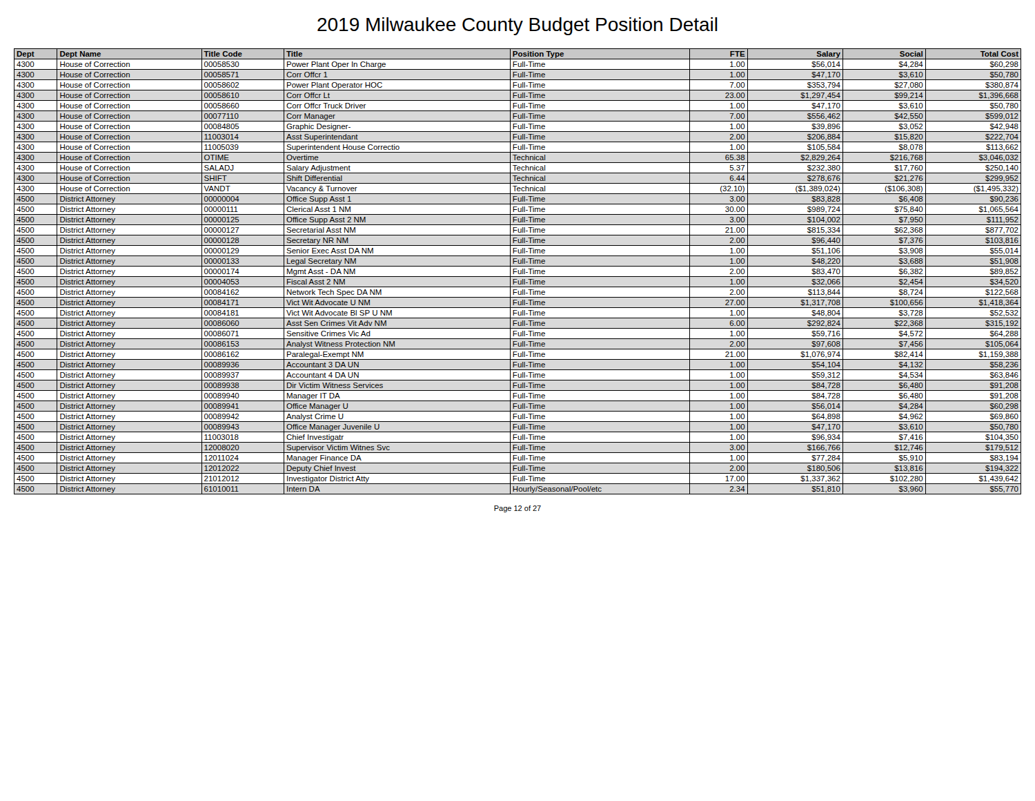2019 Milwaukee County Budget Position Detail
| Dept | Dept Name | Title Code | Title | Position Type | FTE | Salary | Social | Total Cost |
| --- | --- | --- | --- | --- | --- | --- | --- | --- |
| 4300 | House of Correction | 00058530 | Power Plant Oper In Charge | Full-Time | 1.00 | $56,014 | $4,284 | $60,298 |
| 4300 | House of Correction | 00058571 | Corr Offcr 1 | Full-Time | 1.00 | $47,170 | $3,610 | $50,780 |
| 4300 | House of Correction | 00058602 | Power Plant Operator HOC | Full-Time | 7.00 | $353,794 | $27,080 | $380,874 |
| 4300 | House of Correction | 00058610 | Corr Offcr Lt | Full-Time | 23.00 | $1,297,454 | $99,214 | $1,396,668 |
| 4300 | House of Correction | 00058660 | Corr Offcr Truck Driver | Full-Time | 1.00 | $47,170 | $3,610 | $50,780 |
| 4300 | House of Correction | 00077110 | Corr Manager | Full-Time | 7.00 | $556,462 | $42,550 | $599,012 |
| 4300 | House of Correction | 00084805 | Graphic Designer- | Full-Time | 1.00 | $39,896 | $3,052 | $42,948 |
| 4300 | House of Correction | 11003014 | Asst Superintendant | Full-Time | 2.00 | $206,884 | $15,820 | $222,704 |
| 4300 | House of Correction | 11005039 | Superintendent House Correctio | Full-Time | 1.00 | $105,584 | $8,078 | $113,662 |
| 4300 | House of Correction | OTIME | Overtime | Technical | 65.38 | $2,829,264 | $216,768 | $3,046,032 |
| 4300 | House of Correction | SALADJ | Salary Adjustment | Technical | 5.37 | $232,380 | $17,760 | $250,140 |
| 4300 | House of Correction | SHIFT | Shift Differential | Technical | 6.44 | $278,676 | $21,276 | $299,952 |
| 4300 | House of Correction | VANDT | Vacancy & Turnover | Technical | (32.10) | ($1,389,024) | ($106,308) | ($1,495,332) |
| 4500 | District Attorney | 00000004 | Office Supp Asst 1 | Full-Time | 3.00 | $83,828 | $6,408 | $90,236 |
| 4500 | District Attorney | 00000111 | Clerical Asst 1 NM | Full-Time | 30.00 | $989,724 | $75,840 | $1,065,564 |
| 4500 | District Attorney | 00000125 | Office Supp Asst 2 NM | Full-Time | 3.00 | $104,002 | $7,950 | $111,952 |
| 4500 | District Attorney | 00000127 | Secretarial Asst NM | Full-Time | 21.00 | $815,334 | $62,368 | $877,702 |
| 4500 | District Attorney | 00000128 | Secretary NR NM | Full-Time | 2.00 | $96,440 | $7,376 | $103,816 |
| 4500 | District Attorney | 00000129 | Senior Exec Asst DA NM | Full-Time | 1.00 | $51,106 | $3,908 | $55,014 |
| 4500 | District Attorney | 00000133 | Legal Secretary NM | Full-Time | 1.00 | $48,220 | $3,688 | $51,908 |
| 4500 | District Attorney | 00000174 | Mgmt Asst - DA NM | Full-Time | 2.00 | $83,470 | $6,382 | $89,852 |
| 4500 | District Attorney | 00004053 | Fiscal Asst 2 NM | Full-Time | 1.00 | $32,066 | $2,454 | $34,520 |
| 4500 | District Attorney | 00084162 | Network Tech Spec DA NM | Full-Time | 2.00 | $113,844 | $8,724 | $122,568 |
| 4500 | District Attorney | 00084171 | Vict Wit Advocate U NM | Full-Time | 27.00 | $1,317,708 | $100,656 | $1,418,364 |
| 4500 | District Attorney | 00084181 | Vict Wit Advocate Bl SP U NM | Full-Time | 1.00 | $48,804 | $3,728 | $52,532 |
| 4500 | District Attorney | 00086060 | Asst Sen Crimes Vit Adv NM | Full-Time | 6.00 | $292,824 | $22,368 | $315,192 |
| 4500 | District Attorney | 00086071 | Sensitive Crimes Vic Ad | Full-Time | 1.00 | $59,716 | $4,572 | $64,288 |
| 4500 | District Attorney | 00086153 | Analyst Witness Protection NM | Full-Time | 2.00 | $97,608 | $7,456 | $105,064 |
| 4500 | District Attorney | 00086162 | Paralegal-Exempt NM | Full-Time | 21.00 | $1,076,974 | $82,414 | $1,159,388 |
| 4500 | District Attorney | 00089936 | Accountant 3 DA UN | Full-Time | 1.00 | $54,104 | $4,132 | $58,236 |
| 4500 | District Attorney | 00089937 | Accountant 4 DA UN | Full-Time | 1.00 | $59,312 | $4,534 | $63,846 |
| 4500 | District Attorney | 00089938 | Dir Victim Witness Services | Full-Time | 1.00 | $84,728 | $6,480 | $91,208 |
| 4500 | District Attorney | 00089940 | Manager IT DA | Full-Time | 1.00 | $84,728 | $6,480 | $91,208 |
| 4500 | District Attorney | 00089941 | Office Manager U | Full-Time | 1.00 | $56,014 | $4,284 | $60,298 |
| 4500 | District Attorney | 00089942 | Analyst Crime U | Full-Time | 1.00 | $64,898 | $4,962 | $69,860 |
| 4500 | District Attorney | 00089943 | Office Manager Juvenile U | Full-Time | 1.00 | $47,170 | $3,610 | $50,780 |
| 4500 | District Attorney | 11003018 | Chief Investigatr | Full-Time | 1.00 | $96,934 | $7,416 | $104,350 |
| 4500 | District Attorney | 12008020 | Supervisor Victim Witnes Svc | Full-Time | 3.00 | $166,766 | $12,746 | $179,512 |
| 4500 | District Attorney | 12011024 | Manager Finance DA | Full-Time | 1.00 | $77,284 | $5,910 | $83,194 |
| 4500 | District Attorney | 12012022 | Deputy Chief Invest | Full-Time | 2.00 | $180,506 | $13,816 | $194,322 |
| 4500 | District Attorney | 21012012 | Investigator District Atty | Full-Time | 17.00 | $1,337,362 | $102,280 | $1,439,642 |
| 4500 | District Attorney | 61010011 | Intern DA | Hourly/Seasonal/Pool/etc | 2.34 | $51,810 | $3,960 | $55,770 |
Page 12 of 27